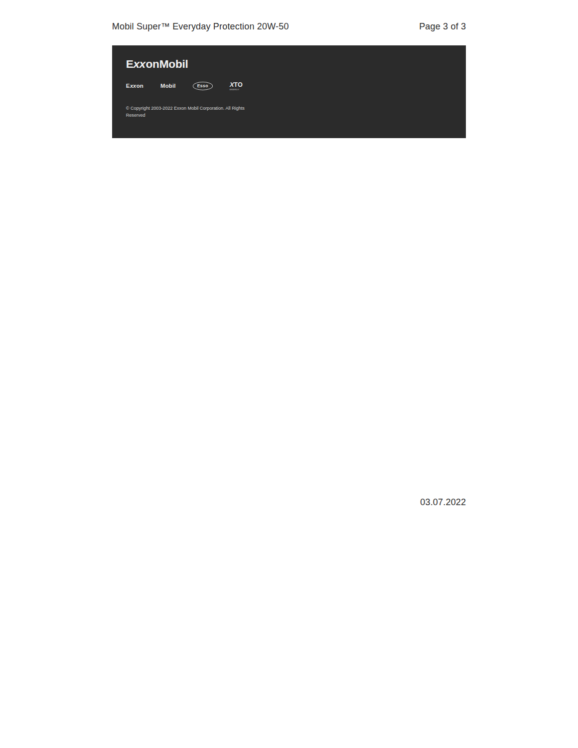Mobil Super™ Everyday Protection 20W-50 Page 3 of 3
ExxonMobil
Exxon Mobil Esso XTO ENERGY
© Copyright 2003-2022 Exxon Mobil Corporation. All Rights Reserved
03.07.2022